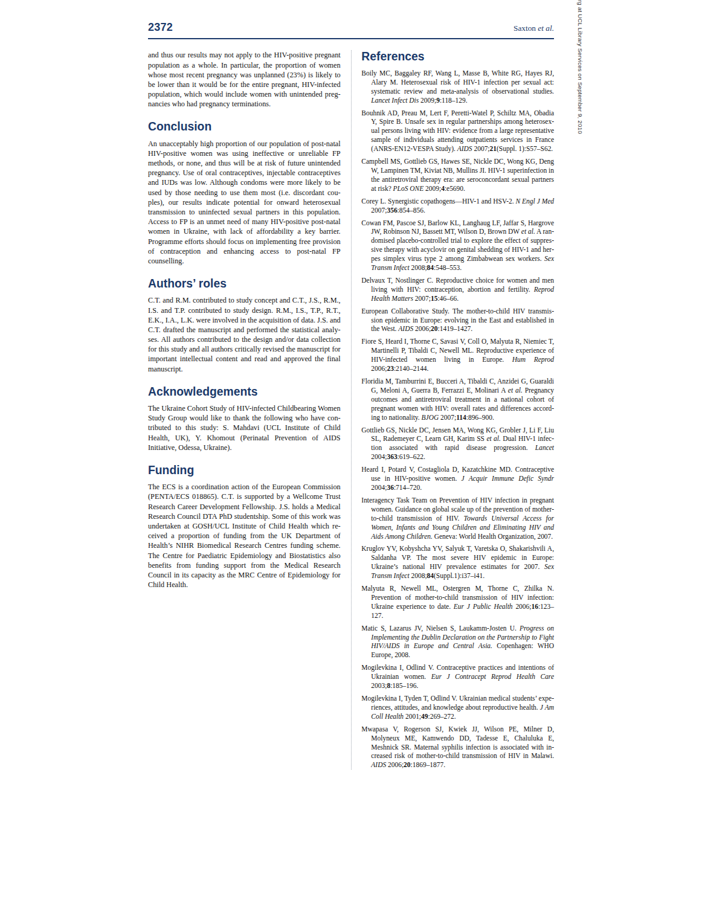2372
Saxton et al.
Downloaded from humrep.oxfordjournals.org at UCL Library Services on September 9, 2010
and thus our results may not apply to the HIV-positive pregnant population as a whole. In particular, the proportion of women whose most recent pregnancy was unplanned (23%) is likely to be lower than it would be for the entire pregnant, HIV-infected population, which would include women with unintended pregnancies who had pregnancy terminations.
Conclusion
An unacceptably high proportion of our population of post-natal HIV-positive women was using ineffective or unreliable FP methods, or none, and thus will be at risk of future unintended pregnancy. Use of oral contraceptives, injectable contraceptives and IUDs was low. Although condoms were more likely to be used by those needing to use them most (i.e. discordant couples), our results indicate potential for onward heterosexual transmission to uninfected sexual partners in this population. Access to FP is an unmet need of many HIV-positive post-natal women in Ukraine, with lack of affordability a key barrier. Programme efforts should focus on implementing free provision of contraception and enhancing access to post-natal FP counselling.
Authors’ roles
C.T. and R.M. contributed to study concept and C.T., J.S., R.M., I.S. and T.P. contributed to study design. R.M., I.S., T.P., R.T., E.K., I.A., L.K. were involved in the acquisition of data. J.S. and C.T. drafted the manuscript and performed the statistical analyses. All authors contributed to the design and/or data collection for this study and all authors critically revised the manuscript for important intellectual content and read and approved the final manuscript.
Acknowledgements
The Ukraine Cohort Study of HIV-infected Childbearing Women Study Group would like to thank the following who have contributed to this study: S. Mahdavi (UCL Institute of Child Health, UK), Y. Khomout (Perinatal Prevention of AIDS Initiative, Odessa, Ukraine).
Funding
The ECS is a coordination action of the European Commission (PENTA/ECS 018865). C.T. is supported by a Wellcome Trust Research Career Development Fellowship. J.S. holds a Medical Research Council DTA PhD studentship. Some of this work was undertaken at GOSH/UCL Institute of Child Health which received a proportion of funding from the UK Department of Health’s NIHR Biomedical Research Centres funding scheme. The Centre for Paediatric Epidemiology and Biostatistics also benefits from funding support from the Medical Research Council in its capacity as the MRC Centre of Epidemiology for Child Health.
References
Boily MC, Baggaley RF, Wang L, Masse B, White RG, Hayes RJ, Alary M. Heterosexual risk of HIV-1 infection per sexual act: systematic review and meta-analysis of observational studies. Lancet Infect Dis 2009;9:118–129.
Bouhnik AD, Preau M, Lert F, Peretti-Watel P, Schiltz MA, Obadia Y, Spire B. Unsafe sex in regular partnerships among heterosexual persons living with HIV: evidence from a large representative sample of individuals attending outpatients services in France (ANRS-EN12-VESPA Study). AIDS 2007;21(Suppl. 1):S57–S62.
Campbell MS, Gottlieb GS, Hawes SE, Nickle DC, Wong KG, Deng W, Lampinen TM, Kiviat NB, Mullins JI. HIV-1 superinfection in the antiretroviral therapy era: are seroconcordant sexual partners at risk? PLoS ONE 2009;4:e5690.
Corey L. Synergistic copathogens—HIV-1 and HSV-2. N Engl J Med 2007;356:854–856.
Cowan FM, Pascoe SJ, Barlow KL, Langhaug LF, Jaffar S, Hargrove JW, Robinson NJ, Bassett MT, Wilson D, Brown DW et al. A randomised placebo-controlled trial to explore the effect of suppressive therapy with acyclovir on genital shedding of HIV-1 and herpes simplex virus type 2 among Zimbabwean sex workers. Sex Transm Infect 2008;84:548–553.
Delvaux T, Nostlinger C. Reproductive choice for women and men living with HIV: contraception, abortion and fertility. Reprod Health Matters 2007;15:46–66.
European Collaborative Study. The mother-to-child HIV transmission epidemic in Europe: evolving in the East and established in the West. AIDS 2006;20:1419–1427.
Fiore S, Heard I, Thorne C, Savasi V, Coll O, Malyuta R, Niemiec T, Martinelli P, Tibaldi C, Newell ML. Reproductive experience of HIV-infected women living in Europe. Hum Reprod 2006;23:2140–2144.
Floridia M, Tamburrini E, Bucceri A, Tibaldi C, Anzidei G, Guaraldi G, Meloni A, Guerra B, Ferrazzi E, Molinari A et al. Pregnancy outcomes and antiretroviral treatment in a national cohort of pregnant women with HIV: overall rates and differences according to nationality. BJOG 2007;114:896–900.
Gottlieb GS, Nickle DC, Jensen MA, Wong KG, Grobler J, Li F, Liu SL, Rademeyer C, Learn GH, Karim SS et al. Dual HIV-1 infection associated with rapid disease progression. Lancet 2004;363:619–622.
Heard I, Potard V, Costagliola D, Kazatchkine MD. Contraceptive use in HIV-positive women. J Acquir Immune Defic Syndr 2004;36:714–720.
Interagency Task Team on Prevention of HIV infection in pregnant women. Guidance on global scale up of the prevention of mother-to-child transmission of HIV. Towards Universal Access for Women, Infants and Young Children and Eliminating HIV and Aids Among Children. Geneva: World Health Organization, 2007.
Kruglov YV, Kobyshcha YV, Salyuk T, Varetska O, Shakarishvili A, Saldanha VP. The most severe HIV epidemic in Europe: Ukraine’s national HIV prevalence estimates for 2007. Sex Transm Infect 2008;84(Suppl.1):i37–i41.
Malyuta R, Newell ML, Ostergren M, Thorne C, Zhilka N. Prevention of mother-to-child transmission of HIV infection: Ukraine experience to date. Eur J Public Health 2006;16:123–127.
Matic S, Lazarus JV, Nielsen S, Laukamm-Josten U. Progress on Implementing the Dublin Declaration on the Partnership to Fight HIV/AIDS in Europe and Central Asia. Copenhagen: WHO Europe, 2008.
Mogilevkina I, Odlind V. Contraceptive practices and intentions of Ukrainian women. Eur J Contracept Reprod Health Care 2003;8:185–196.
Mogilevkina I, Tyden T, Odlind V. Ukrainian medical students’ experiences, attitudes, and knowledge about reproductive health. J Am Coll Health 2001;49:269–272.
Mwapasa V, Rogerson SJ, Kwiek JJ, Wilson PE, Milner D, Molyneux ME, Kamwendo DD, Tadesse E, Chaluluka E, Meshnick SR. Maternal syphilis infection is associated with increased risk of mother-to-child transmission of HIV in Malawi. AIDS 2006;20:1869–1877.